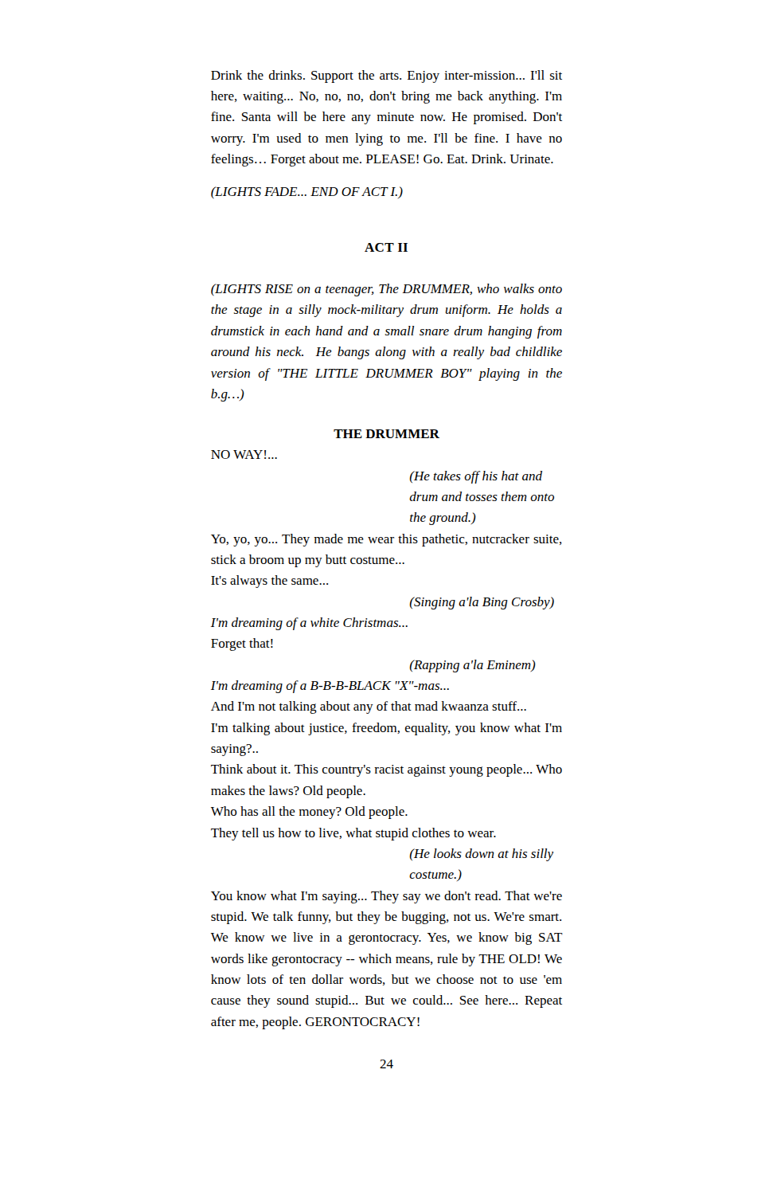Drink the drinks. Support the arts. Enjoy inter-mission... I'll sit here, waiting... No, no, no, don't bring me back anything. I'm fine. Santa will be here any minute now. He promised. Don't worry. I'm used to men lying to me. I'll be fine. I have no feelings… Forget about me. PLEASE! Go. Eat. Drink. Urinate.
(LIGHTS FADE... END OF ACT I.)
ACT II
(LIGHTS RISE on a teenager, The DRUMMER, who walks onto the stage in a silly mock-military drum uniform. He holds a drumstick in each hand and a small snare drum hanging from around his neck. He bangs along with a really bad childlike version of "THE LITTLE DRUMMER BOY" playing in the b.g…)
THE DRUMMER
NO WAY!...
(He takes off his hat and drum and tosses them onto the ground.)
Yo, yo, yo... They made me wear this pathetic, nutcracker suite, stick a broom up my butt costume...
It's always the same...
(Singing a'la Bing Crosby)
I'm dreaming of a white Christmas...
Forget that!
(Rapping a'la Eminem)
I'm dreaming of a B-B-B-BLACK "X"-mas...
And I'm not talking about any of that mad kwaanza stuff...
I'm talking about justice, freedom, equality, you know what I'm saying?..
Think about it. This country's racist against young people... Who makes the laws? Old people.
Who has all the money? Old people.
They tell us how to live, what stupid clothes to wear.
(He looks down at his silly costume.)
You know what I'm saying... They say we don't read. That we're stupid. We talk funny, but they be bugging, not us. We're smart. We know we live in a gerontocracy. Yes, we know big SAT words like gerontocracy -- which means, rule by THE OLD! We know lots of ten dollar words, but we choose not to use 'em cause they sound stupid... But we could... See here... Repeat after me, people. GERONTOCRACY!
24